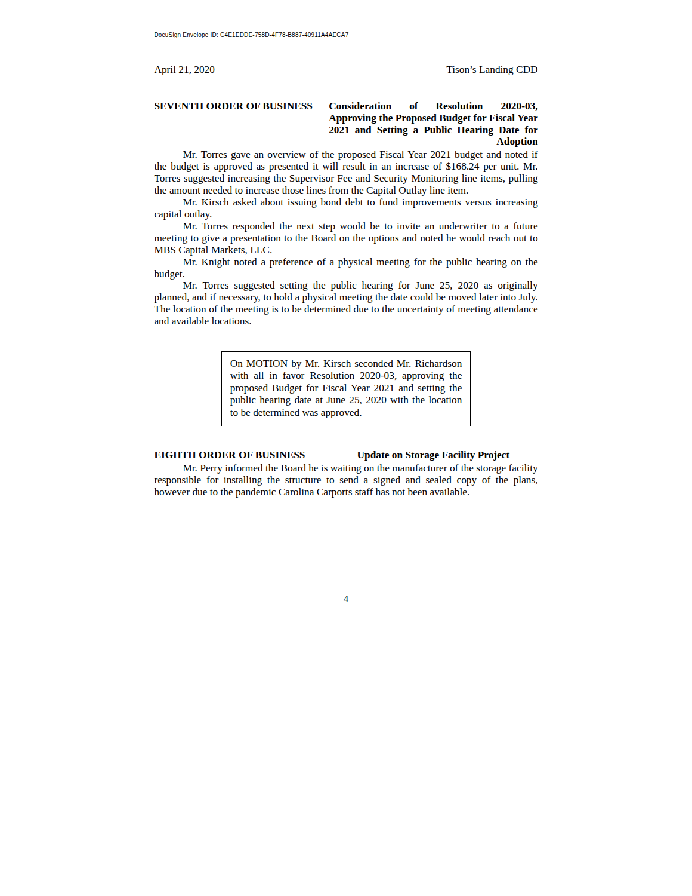DocuSign Envelope ID: C4E1EDDE-758D-4F78-B887-40911A4AECA7
April 21, 2020 Tison’s Landing CDD
SEVENTH ORDER OF BUSINESS
Consideration of Resolution 2020-03, Approving the Proposed Budget for Fiscal Year 2021 and Setting a Public Hearing Date for Adoption
Mr. Torres gave an overview of the proposed Fiscal Year 2021 budget and noted if the budget is approved as presented it will result in an increase of $168.24 per unit. Mr. Torres suggested increasing the Supervisor Fee and Security Monitoring line items, pulling the amount needed to increase those lines from the Capital Outlay line item.
Mr. Kirsch asked about issuing bond debt to fund improvements versus increasing capital outlay.
Mr. Torres responded the next step would be to invite an underwriter to a future meeting to give a presentation to the Board on the options and noted he would reach out to MBS Capital Markets, LLC.
Mr. Knight noted a preference of a physical meeting for the public hearing on the budget.
Mr. Torres suggested setting the public hearing for June 25, 2020 as originally planned, and if necessary, to hold a physical meeting the date could be moved later into July. The location of the meeting is to be determined due to the uncertainty of meeting attendance and available locations.
On MOTION by Mr. Kirsch seconded Mr. Richardson with all in favor Resolution 2020-03, approving the proposed Budget for Fiscal Year 2021 and setting the public hearing date at June 25, 2020 with the location to be determined was approved.
EIGHTH ORDER OF BUSINESS
Update on Storage Facility Project
Mr. Perry informed the Board he is waiting on the manufacturer of the storage facility responsible for installing the structure to send a signed and sealed copy of the plans, however due to the pandemic Carolina Carports staff has not been available.
4